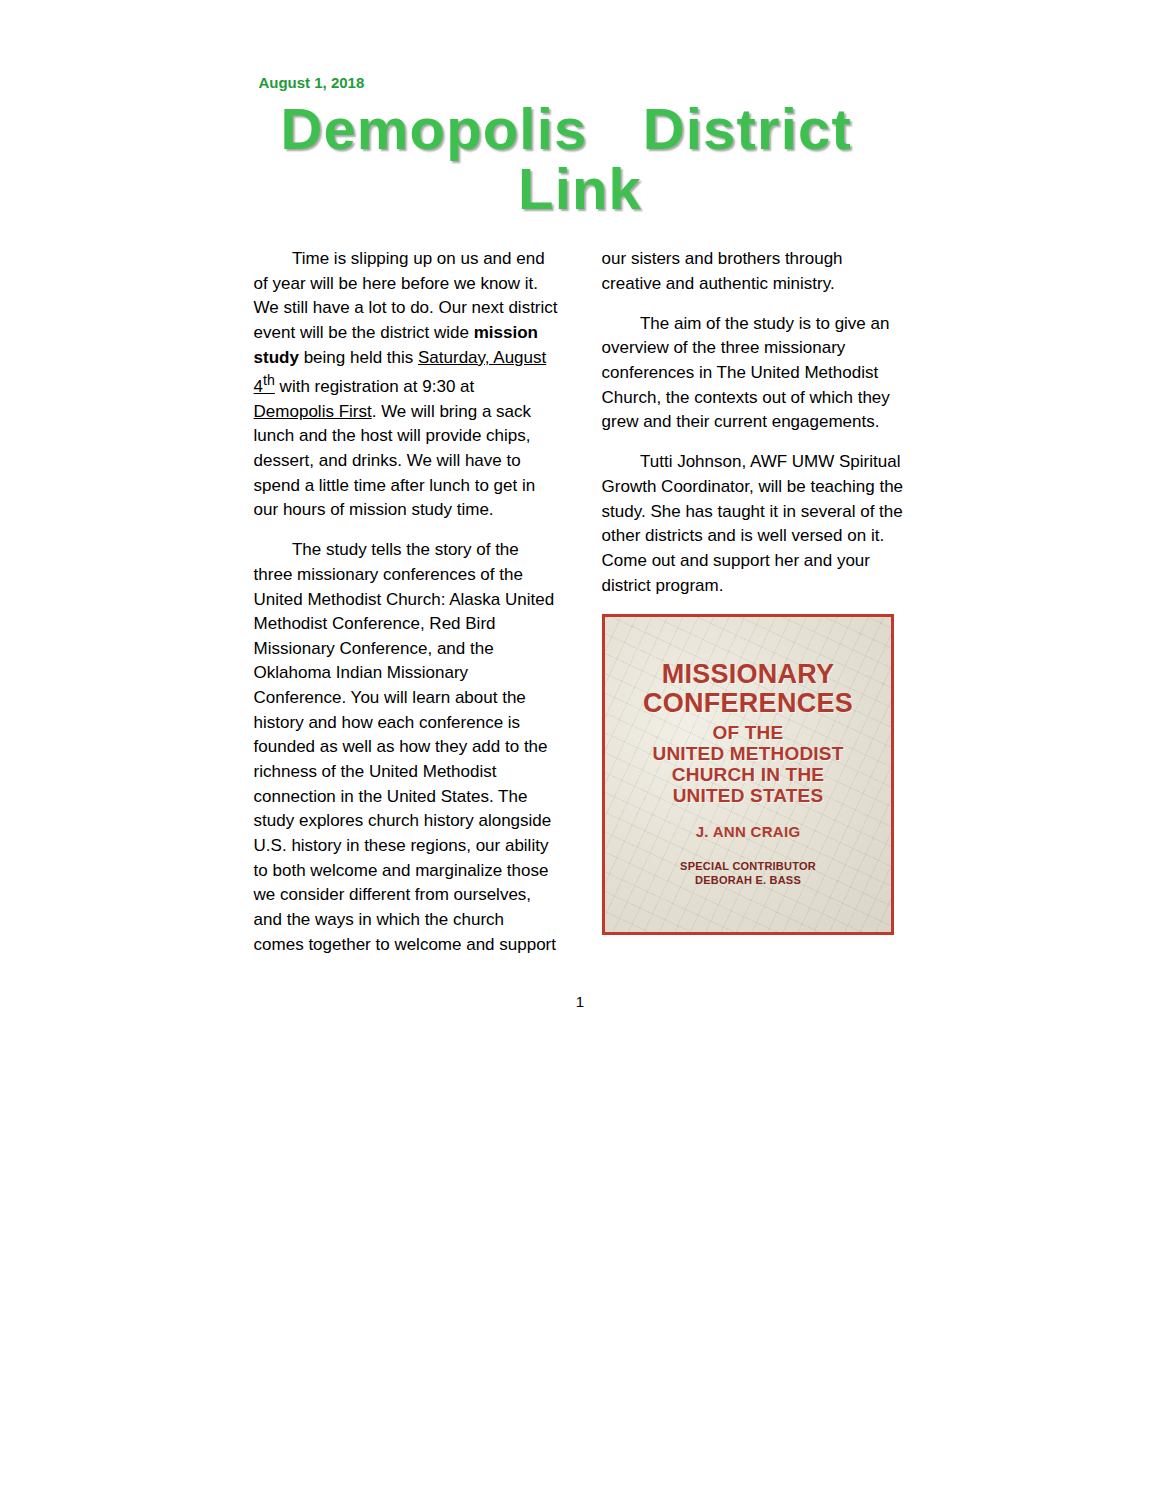August 1, 2018
Demopolis District Link
Time is slipping up on us and end of year will be here before we know it. We still have a lot to do. Our next district event will be the district wide mission study being held this Saturday, August 4th with registration at 9:30 at Demopolis First. We will bring a sack lunch and the host will provide chips, dessert, and drinks. We will have to spend a little time after lunch to get in our hours of mission study time.
The study tells the story of the three missionary conferences of the United Methodist Church: Alaska United Methodist Conference, Red Bird Missionary Conference, and the Oklahoma Indian Missionary Conference. You will learn about the history and how each conference is founded as well as how they add to the richness of the United Methodist connection in the United States. The study explores church history alongside U.S. history in these regions, our ability to both welcome and marginalize those we consider different from ourselves, and the ways in which the church comes together to welcome and support our sisters and brothers through creative and authentic ministry.
The aim of the study is to give an overview of the three missionary conferences in The United Methodist Church, the contexts out of which they grew and their current engagements.
Tutti Johnson, AWF UMW Spiritual Growth Coordinator, will be teaching the study. She has taught it in several of the other districts and is well versed on it. Come out and support her and your district program.
Missionary
Conferences
of the
United Methodist
Church in the
United States
J. ANN CRAIG
SPECIAL CONTRIBUTOR
DEBORAH E. BASS
1